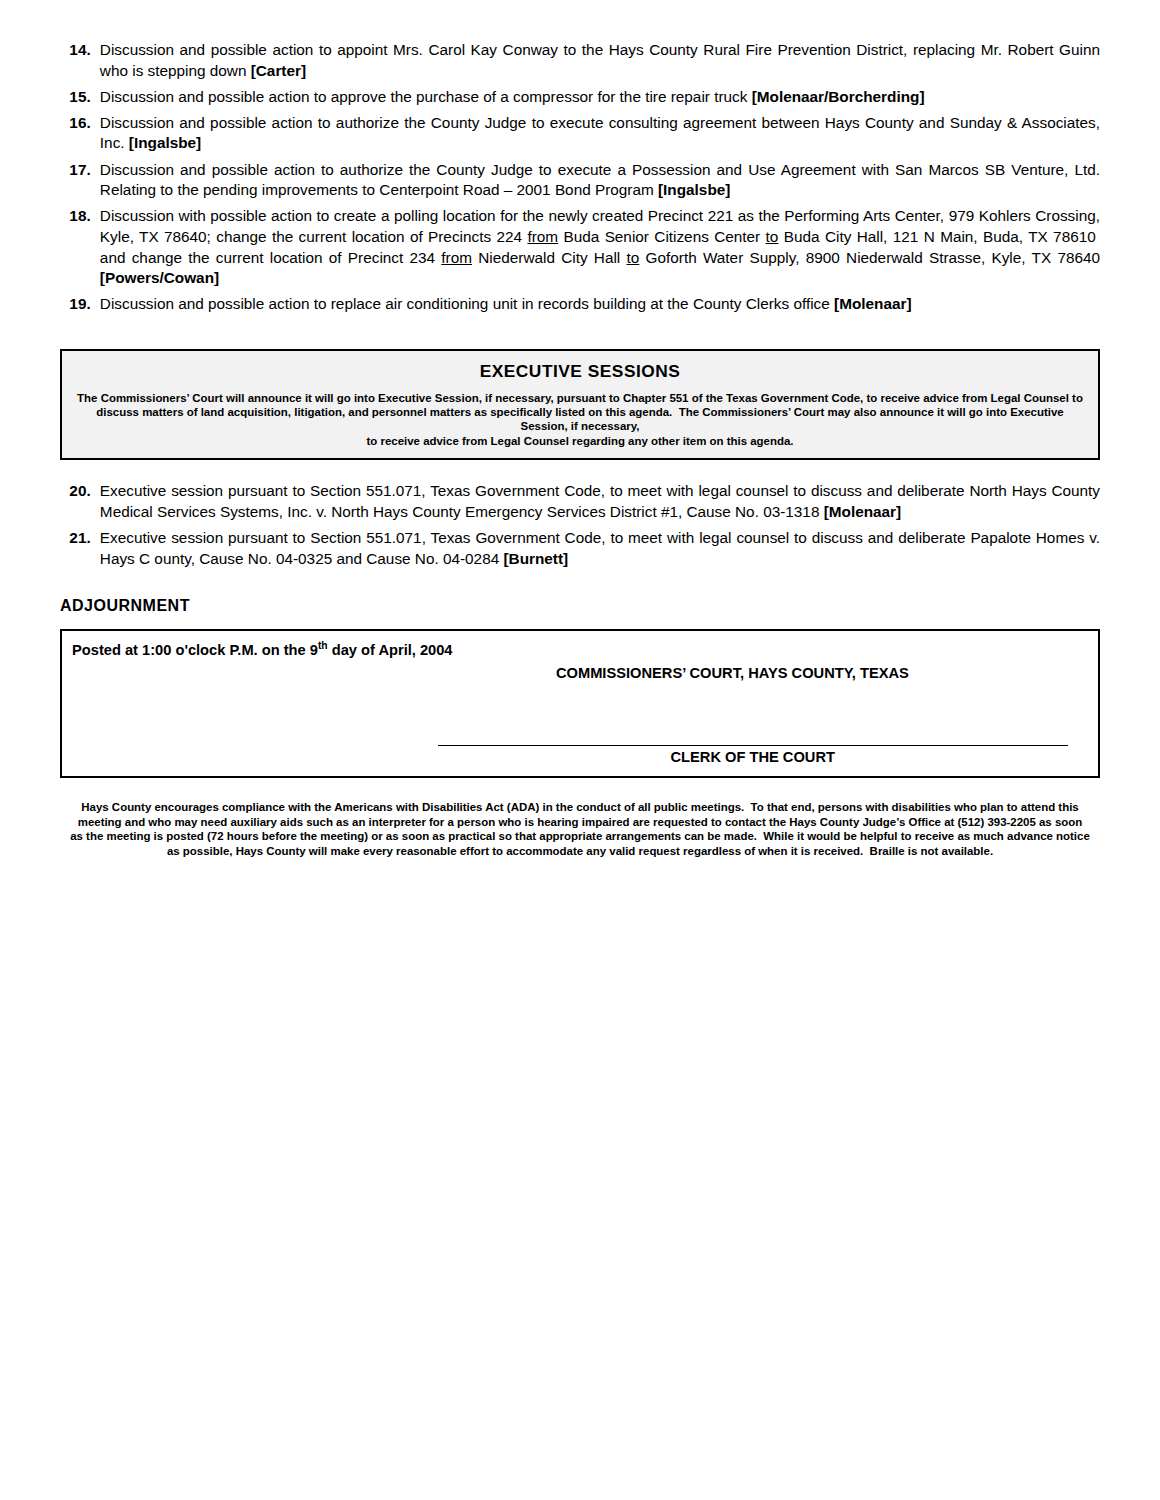14. Discussion and possible action to appoint Mrs. Carol Kay Conway to the Hays County Rural Fire Prevention District, replacing Mr. Robert Guinn who is stepping down [Carter]
15. Discussion and possible action to approve the purchase of a compressor for the tire repair truck [Molenaar/Borcherding]
16. Discussion and possible action to authorize the County Judge to execute consulting agreement between Hays County and Sunday & Associates, Inc. [Ingalsbe]
17. Discussion and possible action to authorize the County Judge to execute a Possession and Use Agreement with San Marcos SB Venture, Ltd. Relating to the pending improvements to Centerpoint Road – 2001 Bond Program [Ingalsbe]
18. Discussion with possible action to create a polling location for the newly created Precinct 221 as the Performing Arts Center, 979 Kohlers Crossing, Kyle, TX 78640; change the current location of Precincts 224 from Buda Senior Citizens Center to Buda City Hall, 121 N Main, Buda, TX 78610 and change the current location of Precinct 234 from Niederwald City Hall to Goforth Water Supply, 8900 Niederwald Strasse, Kyle, TX 78640 [Powers/Cowan]
19. Discussion and possible action to replace air conditioning unit in records building at the County Clerks office [Molenaar]
EXECUTIVE SESSIONS
The Commissioners’ Court will announce it will go into Executive Session, if necessary, pursuant to Chapter 551 of the Texas Government Code, to receive advice from Legal Counsel to discuss matters of land acquisition, litigation, and personnel matters as specifically listed on this agenda. The Commissioners’ Court may also announce it will go into Executive Session, if necessary,
to receive advice from Legal Counsel regarding any other item on this agenda.
20. Executive session pursuant to Section 551.071, Texas Government Code, to meet with legal counsel to discuss and deliberate North Hays County Medical Services Systems, Inc. v. North Hays County Emergency Services District #1, Cause No. 03-1318 [Molenaar]
21. Executive session pursuant to Section 551.071, Texas Government Code, to meet with legal counsel to discuss and deliberate Papalote Homes v. Hays C ounty, Cause No. 04-0325 and Cause No. 04-0284 [Burnett]
ADJOURNMENT
Posted at 1:00 o'clock P.M. on the 9th day of April, 2004
COMMISSIONERS’ COURT, HAYS COUNTY, TEXAS
CLERK OF THE COURT
Hays County encourages compliance with the Americans with Disabilities Act (ADA) in the conduct of all public meetings. To that end, persons with disabilities who plan to attend this meeting and who may need auxiliary aids such as an interpreter for a person who is hearing impaired are requested to contact the Hays County Judge’s Office at (512) 393-2205 as soon as the meeting is posted (72 hours before the meeting) or as soon as practical so that appropriate arrangements can be made. While it would be helpful to receive as much advance notice as possible, Hays County will make every reasonable effort to accommodate any valid request regardless of when it is received. Braille is not available.